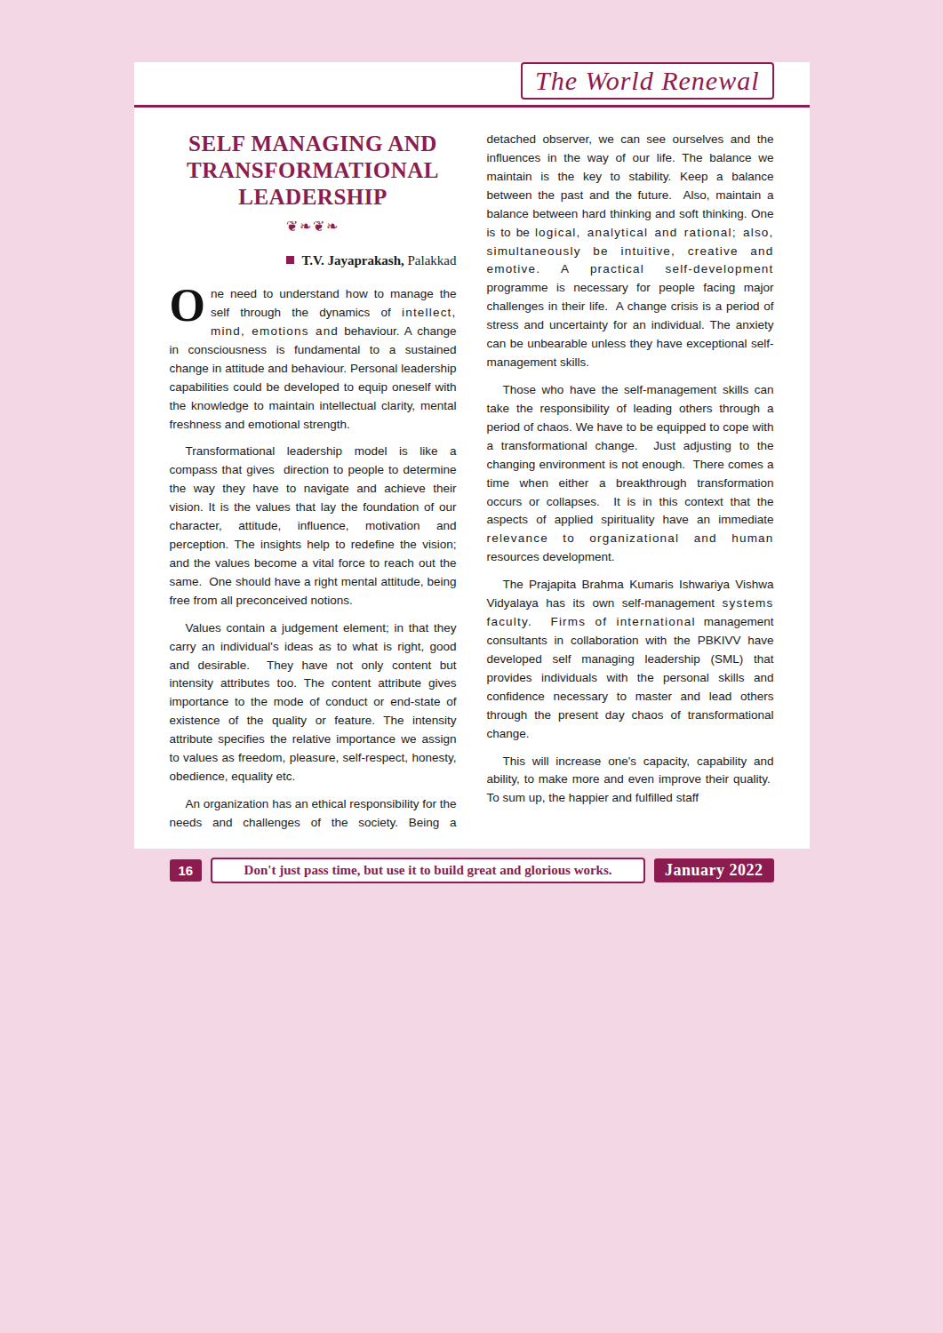The World Renewal
SELF MANAGING AND TRANSFORMATIONAL LEADERSHIP
❦❧❦❧
T.V. Jayaprakash, Palakkad
One need to understand how to manage the self through the dynamics of intellect, mind, emotions and behaviour. A change in consciousness is fundamental to a sustained change in attitude and behaviour. Personal leadership capabilities could be developed to equip oneself with the knowledge to maintain intellectual clarity, mental freshness and emotional strength.
Transformational leadership model is like a compass that gives direction to people to determine the way they have to navigate and achieve their vision. It is the values that lay the foundation of our character, attitude, influence, motivation and perception. The insights help to redefine the vision; and the values become a vital force to reach out the same. One should have a right mental attitude, being free from all preconceived notions.
Values contain a judgement element; in that they carry an individual's ideas as to what is right, good and desirable. They have not only content but intensity attributes too. The content attribute gives importance to the mode of conduct or end-state of existence of the quality or feature. The intensity attribute specifies the relative importance we assign to values as freedom, pleasure, self-respect, honesty, obedience, equality etc.
An organization has an ethical responsibility for the needs and challenges of the society. Being a detached observer, we can see ourselves and the influences in the way of our life. The balance we maintain is the key to stability. Keep a balance between the past and the future. Also, maintain a balance between hard thinking and soft thinking. One is to be logical, analytical and rational; also, simultaneously be intuitive, creative and emotive. A practical self-development programme is necessary for people facing major challenges in their life. A change crisis is a period of stress and uncertainty for an individual. The anxiety can be unbearable unless they have exceptional self-management skills.
Those who have the self-management skills can take the responsibility of leading others through a period of chaos. We have to be equipped to cope with a transformational change. Just adjusting to the changing environment is not enough. There comes a time when either a breakthrough transformation occurs or collapses. It is in this context that the aspects of applied spirituality have an immediate relevance to organizational and human resources development.
The Prajapita Brahma Kumaris Ishwariya Vishwa Vidyalaya has its own self-management systems faculty. Firms of international management consultants in collaboration with the PBKIVV have developed self managing leadership (SML) that provides individuals with the personal skills and confidence necessary to master and lead others through the present day chaos of transformational change.
This will increase one's capacity, capability and ability, to make more and even improve their quality. To sum up, the happier and fulfilled staff
16 Don't just pass time, but use it to build great and glorious works. January 2022